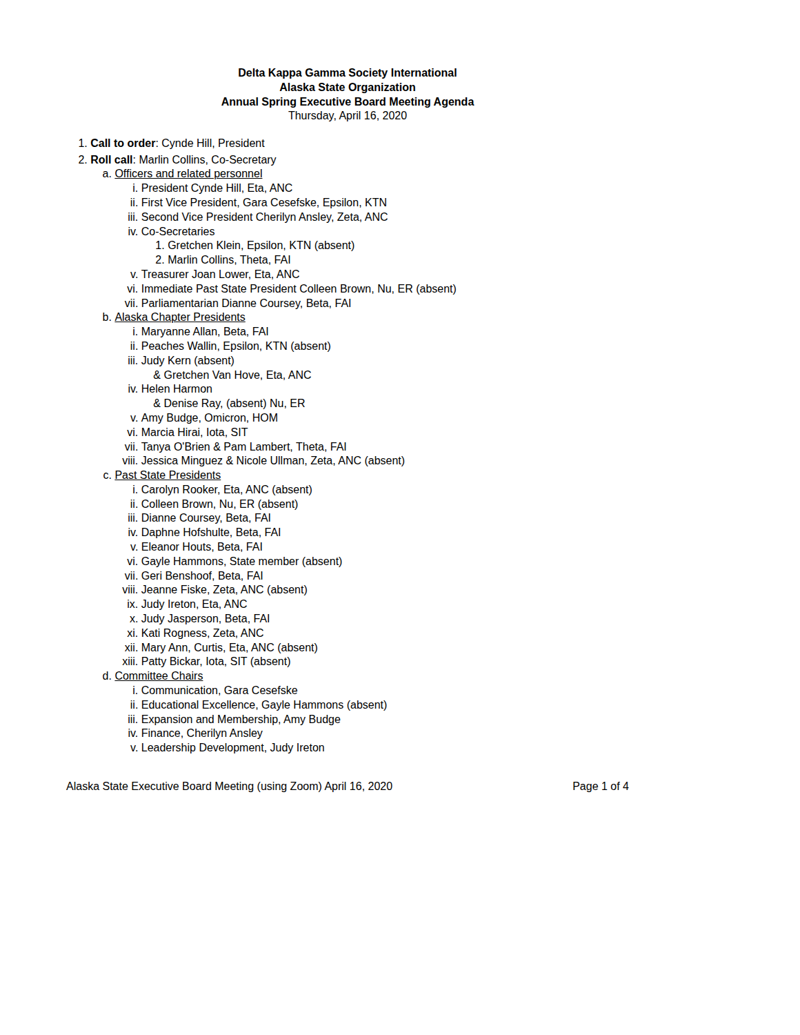Delta Kappa Gamma Society International
Alaska State Organization
Annual Spring Executive Board Meeting Agenda
Thursday, April 16, 2020
Call to order: Cynde Hill, President
Roll call: Marlin Collins, Co-Secretary
Officers and related personnel
President Cynde Hill, Eta, ANC
First Vice President, Gara Cesefske, Epsilon, KTN
Second Vice President Cherilyn Ansley, Zeta, ANC
Co-Secretaries
Gretchen Klein, Epsilon, KTN (absent)
Marlin Collins, Theta, FAI
Treasurer Joan Lower, Eta, ANC
Immediate Past State President Colleen Brown, Nu, ER (absent)
Parliamentarian Dianne Coursey, Beta, FAI
Alaska Chapter Presidents
Maryanne Allan, Beta, FAI
Peaches Wallin, Epsilon, KTN (absent)
Judy Kern (absent) & Gretchen Van Hove, Eta, ANC
Helen Harmon & Denise Ray, (absent) Nu, ER
Amy Budge, Omicron, HOM
Marcia Hirai, Iota, SIT
Tanya O'Brien & Pam Lambert, Theta, FAI
Jessica Minguez & Nicole Ullman, Zeta, ANC (absent)
Past State Presidents
Carolyn Rooker, Eta, ANC (absent)
Colleen Brown, Nu, ER (absent)
Dianne Coursey, Beta, FAI
Daphne Hofshulte, Beta, FAI
Eleanor Houts, Beta, FAI
Gayle Hammons, State member (absent)
Geri Benshoof, Beta, FAI
Jeanne Fiske, Zeta, ANC (absent)
Judy Ireton, Eta, ANC
Judy Jasperson, Beta, FAI
Kati Rogness, Zeta, ANC
Mary Ann, Curtis, Eta, ANC (absent)
Patty Bickar, Iota, SIT (absent)
Committee Chairs
Communication, Gara Cesefske
Educational Excellence, Gayle Hammons (absent)
Expansion and Membership, Amy Budge
Finance, Cherilyn Ansley
Leadership Development, Judy Ireton
Alaska State Executive Board Meeting (using Zoom) April 16, 2020 Page 1 of 4